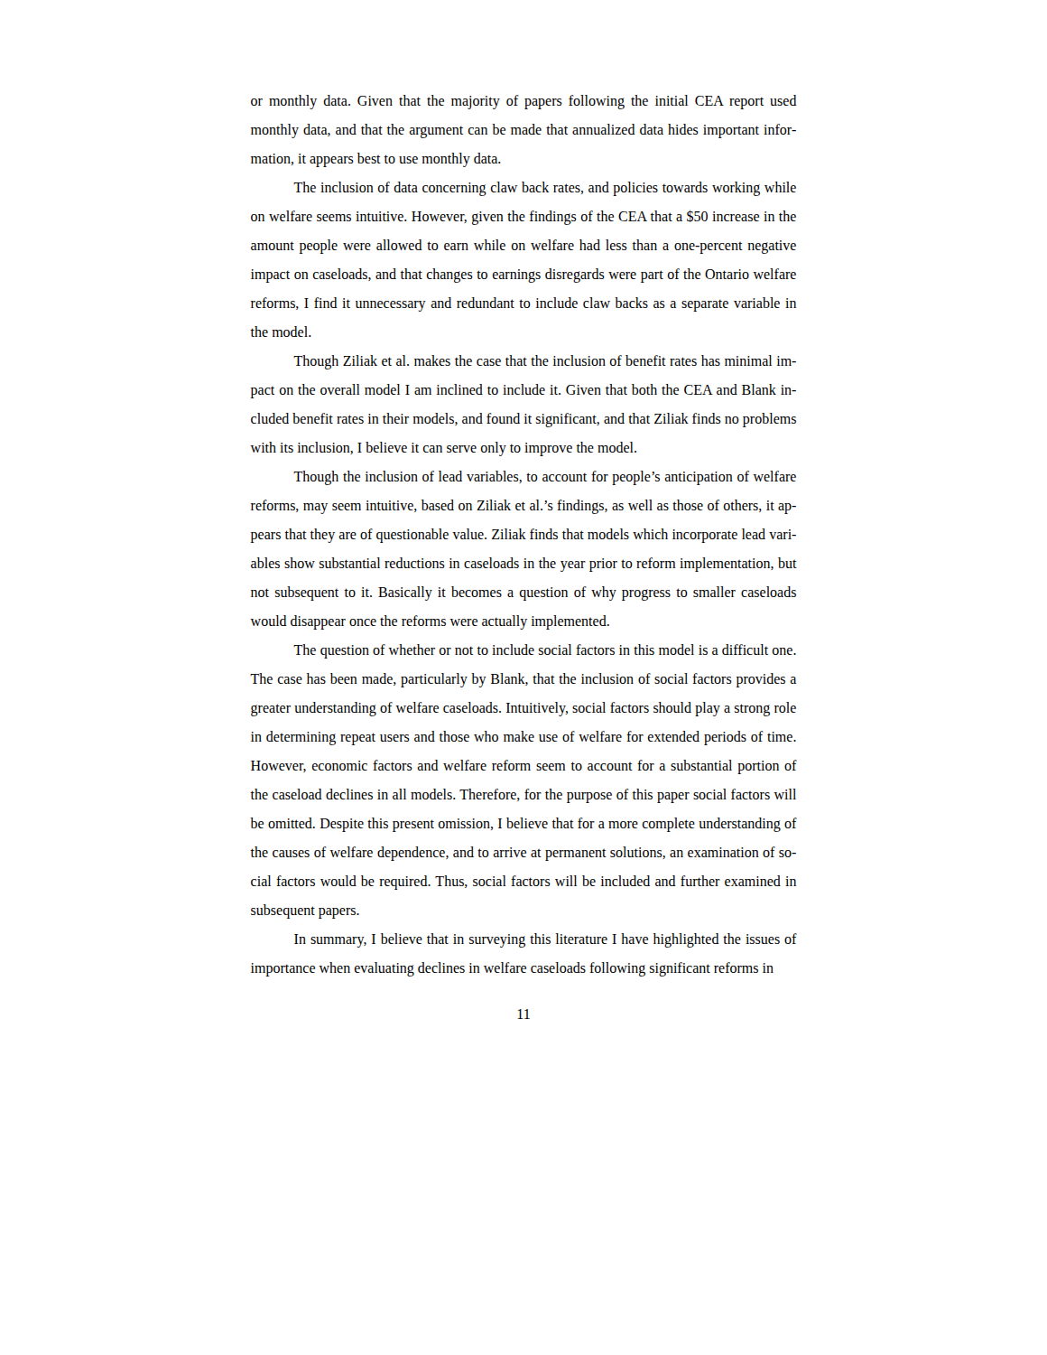or monthly data. Given that the majority of papers following the initial CEA report used monthly data, and that the argument can be made that annualized data hides important information, it appears best to use monthly data.
The inclusion of data concerning claw back rates, and policies towards working while on welfare seems intuitive. However, given the findings of the CEA that a $50 increase in the amount people were allowed to earn while on welfare had less than a one-percent negative impact on caseloads, and that changes to earnings disregards were part of the Ontario welfare reforms, I find it unnecessary and redundant to include claw backs as a separate variable in the model.
Though Ziliak et al. makes the case that the inclusion of benefit rates has minimal impact on the overall model I am inclined to include it. Given that both the CEA and Blank included benefit rates in their models, and found it significant, and that Ziliak finds no problems with its inclusion, I believe it can serve only to improve the model.
Though the inclusion of lead variables, to account for people’s anticipation of welfare reforms, may seem intuitive, based on Ziliak et al.’s findings, as well as those of others, it appears that they are of questionable value. Ziliak finds that models which incorporate lead variables show substantial reductions in caseloads in the year prior to reform implementation, but not subsequent to it. Basically it becomes a question of why progress to smaller caseloads would disappear once the reforms were actually implemented.
The question of whether or not to include social factors in this model is a difficult one. The case has been made, particularly by Blank, that the inclusion of social factors provides a greater understanding of welfare caseloads. Intuitively, social factors should play a strong role in determining repeat users and those who make use of welfare for extended periods of time. However, economic factors and welfare reform seem to account for a substantial portion of the caseload declines in all models. Therefore, for the purpose of this paper social factors will be omitted. Despite this present omission, I believe that for a more complete understanding of the causes of welfare dependence, and to arrive at permanent solutions, an examination of social factors would be required. Thus, social factors will be included and further examined in subsequent papers.
In summary, I believe that in surveying this literature I have highlighted the issues of importance when evaluating declines in welfare caseloads following significant reforms in
11